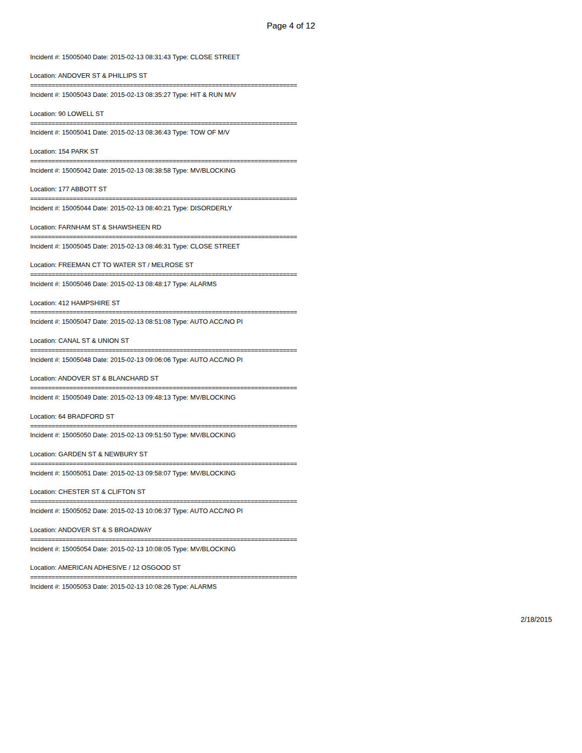Page 4 of 12
Incident #: 15005040 Date: 2015-02-13 08:31:43 Type: CLOSE STREET
Location: ANDOVER ST & PHILLIPS ST
===========================================================================
Incident #: 15005043 Date: 2015-02-13 08:35:27 Type: HIT & RUN M/V
Location: 90 LOWELL ST
===========================================================================
Incident #: 15005041 Date: 2015-02-13 08:36:43 Type: TOW OF M/V
Location: 154 PARK ST
===========================================================================
Incident #: 15005042 Date: 2015-02-13 08:38:58 Type: MV/BLOCKING
Location: 177 ABBOTT ST
===========================================================================
Incident #: 15005044 Date: 2015-02-13 08:40:21 Type: DISORDERLY
Location: FARNHAM ST & SHAWSHEEN RD
===========================================================================
Incident #: 15005045 Date: 2015-02-13 08:46:31 Type: CLOSE STREET
Location: FREEMAN CT TO WATER ST / MELROSE ST
===========================================================================
Incident #: 15005046 Date: 2015-02-13 08:48:17 Type: ALARMS
Location: 412 HAMPSHIRE ST
===========================================================================
Incident #: 15005047 Date: 2015-02-13 08:51:08 Type: AUTO ACC/NO PI
Location: CANAL ST & UNION ST
===========================================================================
Incident #: 15005048 Date: 2015-02-13 09:06:06 Type: AUTO ACC/NO PI
Location: ANDOVER ST & BLANCHARD ST
===========================================================================
Incident #: 15005049 Date: 2015-02-13 09:48:13 Type: MV/BLOCKING
Location: 64 BRADFORD ST
===========================================================================
Incident #: 15005050 Date: 2015-02-13 09:51:50 Type: MV/BLOCKING
Location: GARDEN ST & NEWBURY ST
===========================================================================
Incident #: 15005051 Date: 2015-02-13 09:58:07 Type: MV/BLOCKING
Location: CHESTER ST & CLIFTON ST
===========================================================================
Incident #: 15005052 Date: 2015-02-13 10:06:37 Type: AUTO ACC/NO PI
Location: ANDOVER ST & S BROADWAY
===========================================================================
Incident #: 15005054 Date: 2015-02-13 10:08:05 Type: MV/BLOCKING
Location: AMERICAN ADHESIVE / 12 OSGOOD ST
===========================================================================
Incident #: 15005053 Date: 2015-02-13 10:08:26 Type: ALARMS
2/18/2015